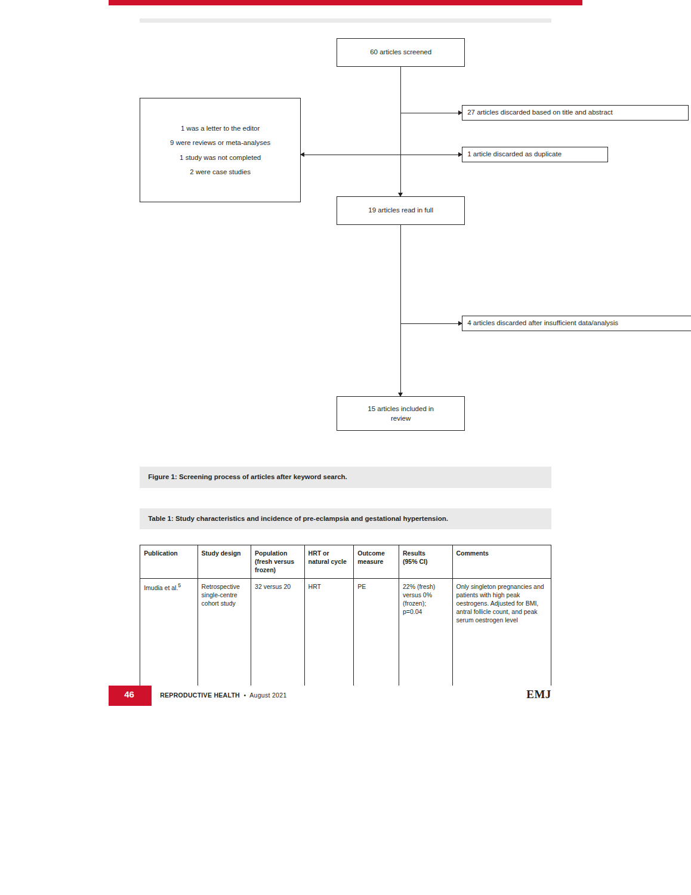60 articles screened
1 was a letter to the editor
9 were reviews or meta-analyses
1 study was not completed
2 were case studies
27 articles discarded based on title and abstract
1 article discarded as duplicate
19 articles read in full
4 articles discarded after insufficient data/analysis
15 articles included in
review
Figure 1: Screening process of articles after keyword search.
Table 1: Study characteristics and incidence of pre-eclampsia and gestational hypertension.
| Publication | Study design | Population (fresh versus frozen) | HRT or natural cycle | Outcome measure | Results (95% CI) | Comments |
| --- | --- | --- | --- | --- | --- | --- |
| Imudia et al. 5 | Retrospective single-centre cohort study | 32 versus 20 | HRT | PE | 22% (fresh) versus 0% (frozen); p=0.04 | Only singleton pregnancies and patients with high peak oestrogens. Adjusted for BMI, antral follicle count, and peak serum oestrogen level |
46
REPRODUCTIVE HEALTH • August 2021
EMJ